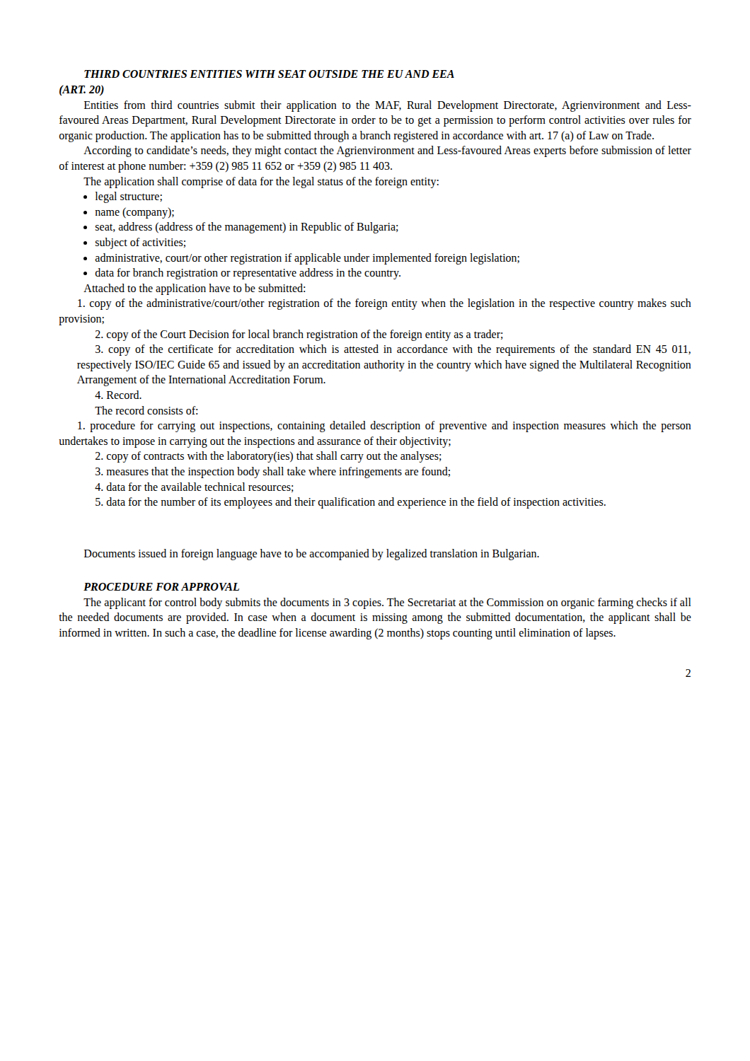THIRD COUNTRIES ENTITIES WITH SEAT OUTSIDE THE EU AND EEA
(ART. 20)
Entities from third countries submit their application to the MAF, Rural Development Directorate, Agrienvironment and Less-favoured Areas Department, Rural Development Directorate in order to be to get a permission to perform control activities over rules for organic production. The application has to be submitted through a branch registered in accordance with art. 17 (a) of Law on Trade.
According to candidate’s needs, they might contact the Agrienvironment and Less-favoured Areas experts before submission of letter of interest at phone number: +359 (2) 985 11 652 or +359 (2) 985 11 403.
The application shall comprise of data for the legal status of the foreign entity:
legal structure;
name (company);
seat, address (address of the management) in Republic of Bulgaria;
subject of activities;
administrative, court/or other registration if applicable under implemented foreign legislation;
data for branch registration or representative address in the country.
Attached to the application have to be submitted:
1. copy of the administrative/court/other registration of the foreign entity when the legislation in the respective country makes such provision;
2. copy of the Court Decision for local branch registration of the foreign entity as a trader;
3. copy of the certificate for accreditation which is attested in accordance with the requirements of the standard EN 45 011, respectively ISO/IEC Guide 65 and issued by an accreditation authority in the country which have signed the Multilateral Recognition Arrangement of the International Accreditation Forum.
4. Record.
The record consists of:
1. procedure for carrying out inspections, containing detailed description of preventive and inspection measures which the person undertakes to impose in carrying out the inspections and assurance of their objectivity;
2. copy of contracts with the laboratory(ies) that shall carry out the analyses;
3. measures that the inspection body shall take where infringements are found;
4. data for the available technical resources;
5. data for the number of its employees and their qualification and experience in the field of inspection activities.
Documents issued in foreign language have to be accompanied by legalized translation in Bulgarian.
PROCEDURE FOR APPROVAL
The applicant for control body submits the documents in 3 copies. The Secretariat at the Commission on organic farming checks if all the needed documents are provided. In case when a document is missing among the submitted documentation, the applicant shall be informed in written. In such a case, the deadline for license awarding (2 months) stops counting until elimination of lapses.
2